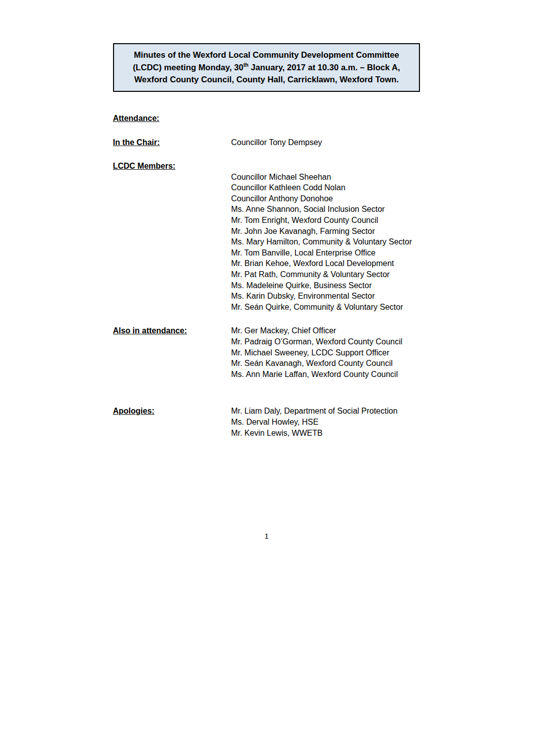Minutes of the Wexford Local Community Development Committee (LCDC) meeting Monday, 30th January, 2017 at 10.30 a.m. – Block A, Wexford County Council, County Hall, Carricklawn, Wexford Town.
Attendance:
In the Chair:
Councillor Tony Dempsey
LCDC Members:
Councillor Michael Sheehan
Councillor Kathleen Codd Nolan
Councillor Anthony Donohoe
Ms. Anne Shannon, Social Inclusion Sector
Mr. Tom Enright, Wexford County Council
Mr. John Joe Kavanagh, Farming Sector
Ms. Mary Hamilton, Community & Voluntary Sector
Mr. Tom Banville, Local Enterprise Office
Mr. Brian Kehoe, Wexford Local Development
Mr. Pat Rath, Community & Voluntary Sector
Ms. Madeleine Quirke, Business Sector
Ms. Karin Dubsky, Environmental Sector
Mr. Seán Quirke, Community & Voluntary Sector
Also in attendance:
Mr. Ger Mackey, Chief Officer
Mr. Padraig O’Gorman, Wexford County Council
Mr. Michael Sweeney, LCDC Support Officer
Mr. Seán Kavanagh, Wexford County Council
Ms. Ann Marie Laffan, Wexford County Council
Apologies:
Mr. Liam Daly, Department of Social Protection
Ms. Derval Howley, HSE
Mr. Kevin Lewis, WWETB
1